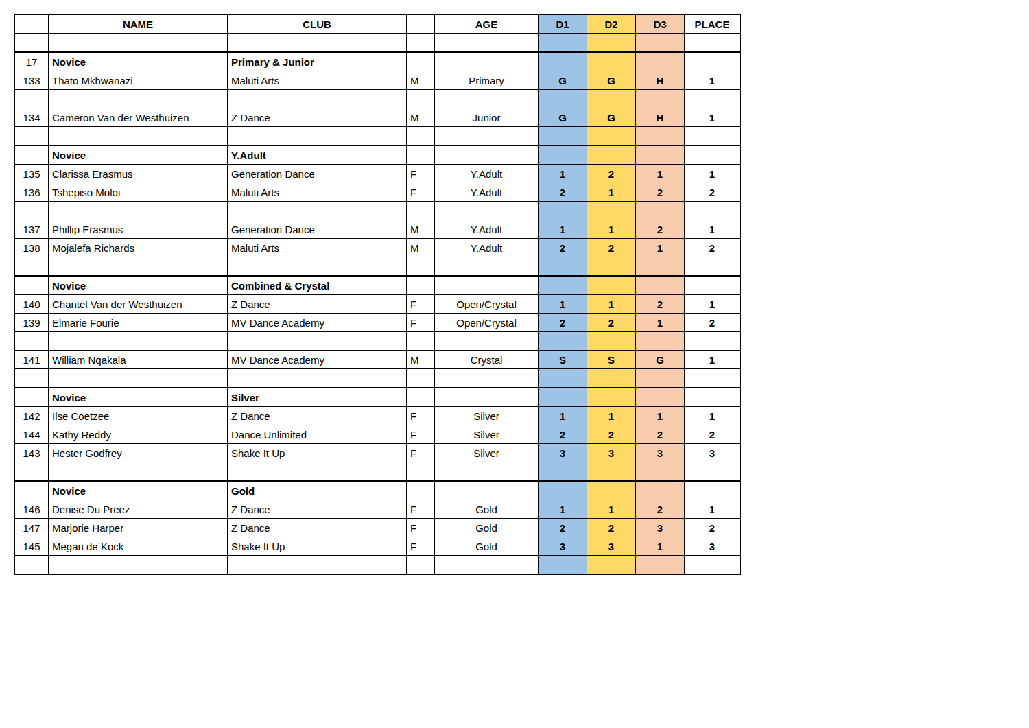| | NAME | CLUB | | AGE | D1 | D2 | D3 | PLACE |
| 17 | Novice | Primary & Junior | | | | | | |
| 133 | Thato Mkhwanazi | Maluti Arts | M | Primary | G | G | H | 1 |
| 134 | Cameron Van der Westhuizen | Z Dance | M | Junior | G | G | H | 1 |
| | Novice | Y.Adult | | | | | | |
| 135 | Clarissa Erasmus | Generation Dance | F | Y.Adult | 1 | 2 | 1 | 1 |
| 136 | Tshepiso Moloi | Maluti Arts | F | Y.Adult | 2 | 1 | 2 | 2 |
| 137 | Phillip Erasmus | Generation Dance | M | Y.Adult | 1 | 1 | 2 | 1 |
| 138 | Mojalefa Richards | Maluti Arts | M | Y.Adult | 2 | 2 | 1 | 2 |
| | Novice | Combined & Crystal | | | | | | |
| 140 | Chantel Van der Westhuizen | Z Dance | F | Open/Crystal | 1 | 1 | 2 | 1 |
| 139 | Elmarie Fourie | MV Dance Academy | F | Open/Crystal | 2 | 2 | 1 | 2 |
| 141 | William Nqakala | MV Dance Academy | M | Crystal | S | S | G | 1 |
| | Novice | Silver | | | | | | |
| 142 | Ilse Coetzee | Z Dance | F | Silver | 1 | 1 | 1 | 1 |
| 144 | Kathy Reddy | Dance Unlimited | F | Silver | 2 | 2 | 2 | 2 |
| 143 | Hester Godfrey | Shake It Up | F | Silver | 3 | 3 | 3 | 3 |
| | Novice | Gold | | | | | | |
| 146 | Denise Du Preez | Z Dance | F | Gold | 1 | 1 | 2 | 1 |
| 147 | Marjorie Harper | Z Dance | F | Gold | 2 | 2 | 3 | 2 |
| 145 | Megan de Kock | Shake It Up | F | Gold | 3 | 3 | 1 | 3 |